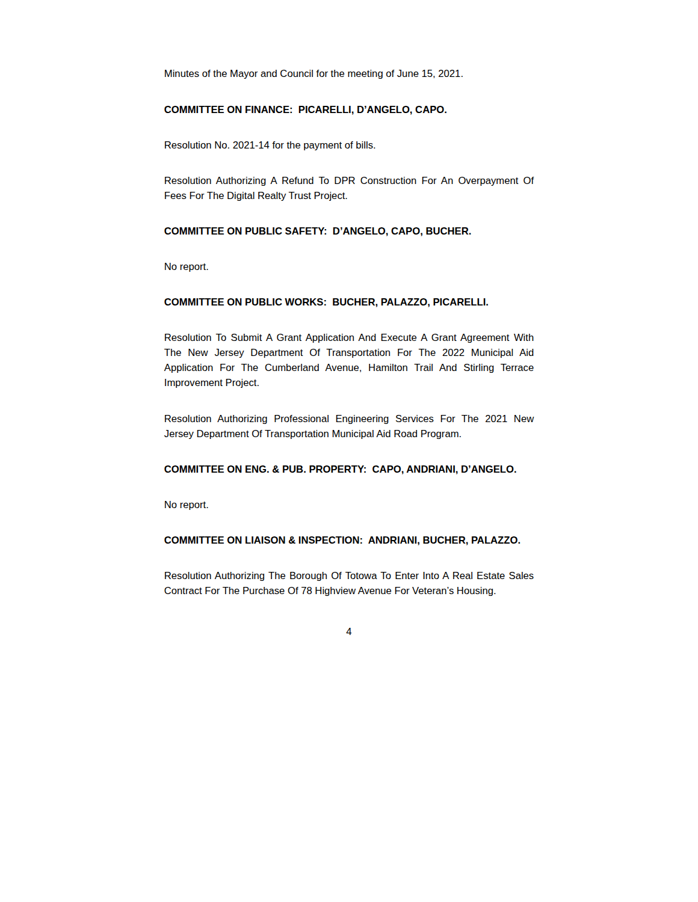Minutes of the Mayor and Council for the meeting of June 15, 2021.
COMMITTEE ON FINANCE: PICARELLI, D’ANGELO, CAPO.
Resolution No. 2021-14 for the payment of bills.
Resolution Authorizing A Refund To DPR Construction For An Overpayment Of Fees For The Digital Realty Trust Project.
COMMITTEE ON PUBLIC SAFETY: D’ANGELO, CAPO, BUCHER.
No report.
COMMITTEE ON PUBLIC WORKS: BUCHER, PALAZZO, PICARELLI.
Resolution To Submit A Grant Application And Execute A Grant Agreement With The New Jersey Department Of Transportation For The 2022 Municipal Aid Application For The Cumberland Avenue, Hamilton Trail And Stirling Terrace Improvement Project.
Resolution Authorizing Professional Engineering Services For The 2021 New Jersey Department Of Transportation Municipal Aid Road Program.
COMMITTEE ON ENG. & PUB. PROPERTY: CAPO, ANDRIANI, D’ANGELO.
No report.
COMMITTEE ON LIAISON & INSPECTION: ANDRIANI, BUCHER, PALAZZO.
Resolution Authorizing The Borough Of Totowa To Enter Into A Real Estate Sales Contract For The Purchase Of 78 Highview Avenue For Veteran’s Housing.
4